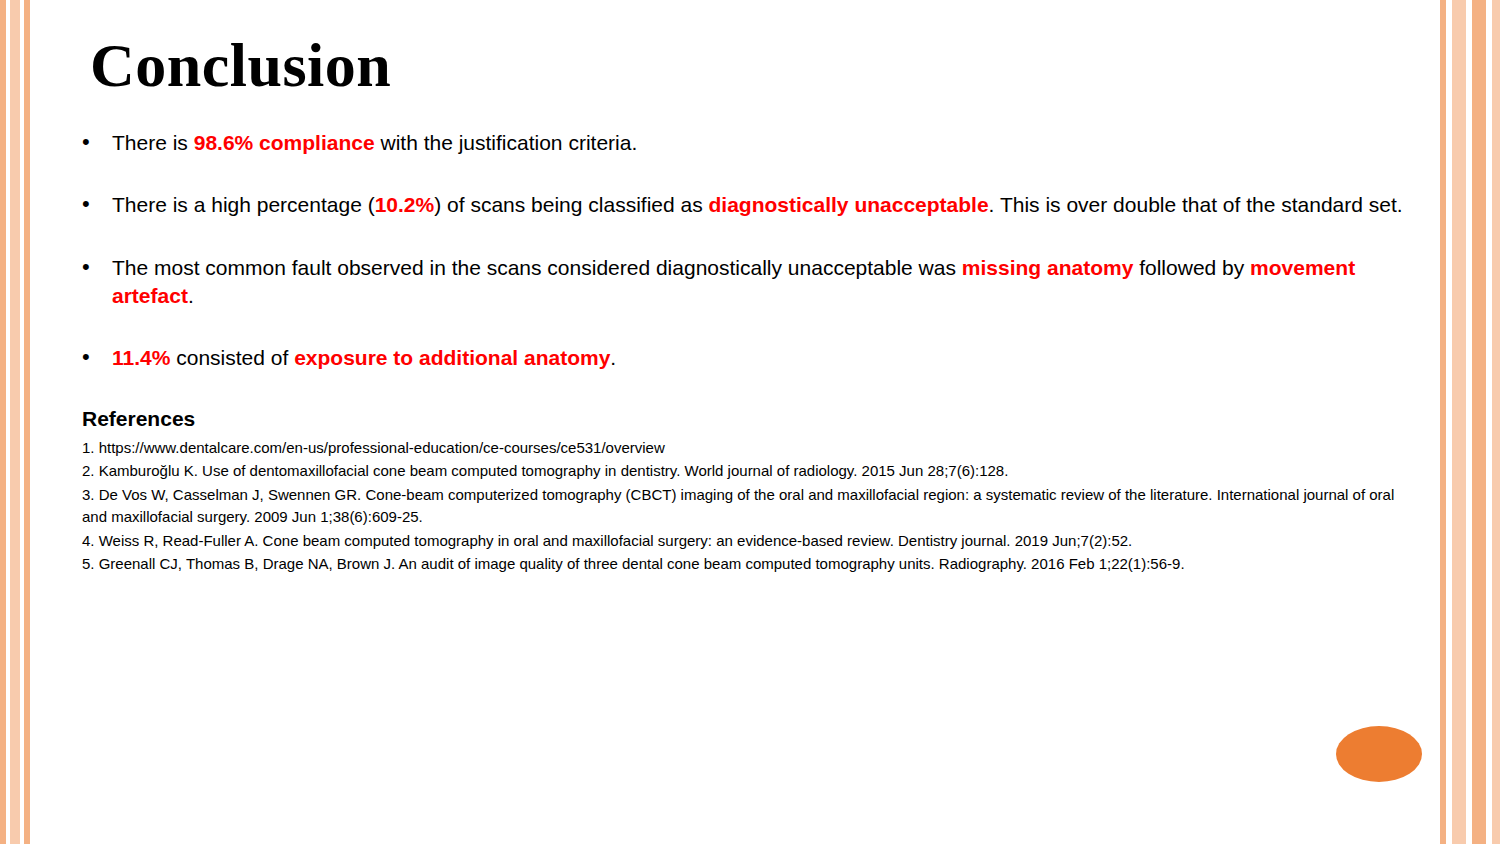Conclusion
There is 98.6% compliance with the justification criteria.
There is a high percentage (10.2%) of scans being classified as diagnostically unacceptable. This is over double that of the standard set.
The most common fault observed in the scans considered diagnostically unacceptable was missing anatomy followed by movement artefact.
11.4% consisted of exposure to additional anatomy.
References
1. https://www.dentalcare.com/en-us/professional-education/ce-courses/ce531/overview
2. Kamburoğlu K. Use of dentomaxillofacial cone beam computed tomography in dentistry. World journal of radiology. 2015 Jun 28;7(6):128.
3. De Vos W, Casselman J, Swennen GR. Cone-beam computerized tomography (CBCT) imaging of the oral and maxillofacial region: a systematic review of the literature. International journal of oral and maxillofacial surgery. 2009 Jun 1;38(6):609-25.
4. Weiss R, Read-Fuller A. Cone beam computed tomography in oral and maxillofacial surgery: an evidence-based review. Dentistry journal. 2019 Jun;7(2):52.
5. Greenall CJ, Thomas B, Drage NA, Brown J. An audit of image quality of three dental cone beam computed tomography units. Radiography. 2016 Feb 1;22(1):56-9.